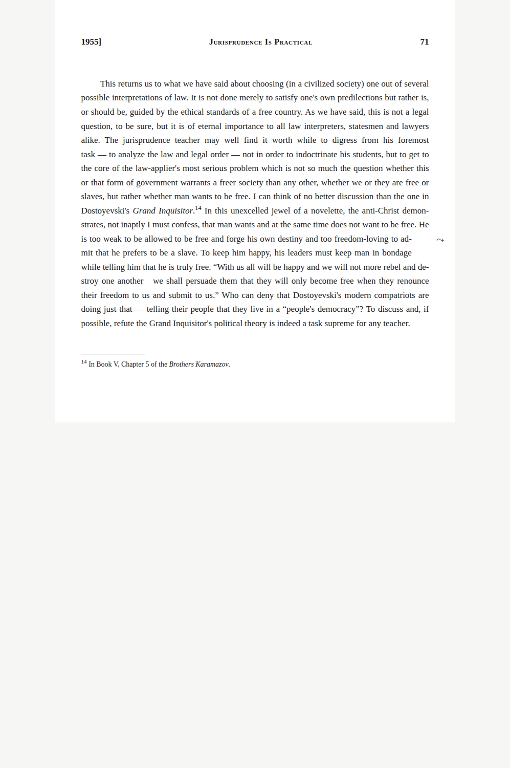1955] Jurisprudence Is Practical 71
This returns us to what we have said about choosing (in a civilized society) one out of several possible interpretations of law. It is not done merely to satisfy one's own predilections but rather is, or should be, guided by the ethical standards of a free country. As we have said, this is not a legal question, to be sure, but it is of eternal importance to all law interpreters, statesmen and lawyers alike. The jurisprudence teacher may well find it worth while to digress from his foremost task — to analyze the law and legal order — not in order to indoctrinate his students, but to get to the core of the law-applier's most serious problem which is not so much the question whether this or that form of government warrants a freer society than any other, whether we or they are free or slaves, but rather whether man wants to be free. I can think of no better discussion than the one in Dostoyevski's Grand Inquisitor.14 In this unexcelled jewel of a novelette, the anti-Christ demonstrates, not inaptly I must confess, that man wants and at the same time does not want to be free. ⤳ He is too weak to be allowed to be free and forge his own destiny and too freedom-loving to admit that he prefers to be a slave. To keep him happy, his leaders must keep man in bondage while telling him that he is truly free. “With us all will be happy and we will not more rebel and destroy one another we shall persuade them that they will only become free when they renounce their freedom to us and submit to us.” Who can deny that Dostoyevski's modern compatriots are doing just that — telling their people that they live in a “people's democracy”? To discuss and, if possible, refute the Grand Inquisitor's political theory is indeed a task supreme for any teacher.
14 In Book V, Chapter 5 of the Brothers Karamazov.